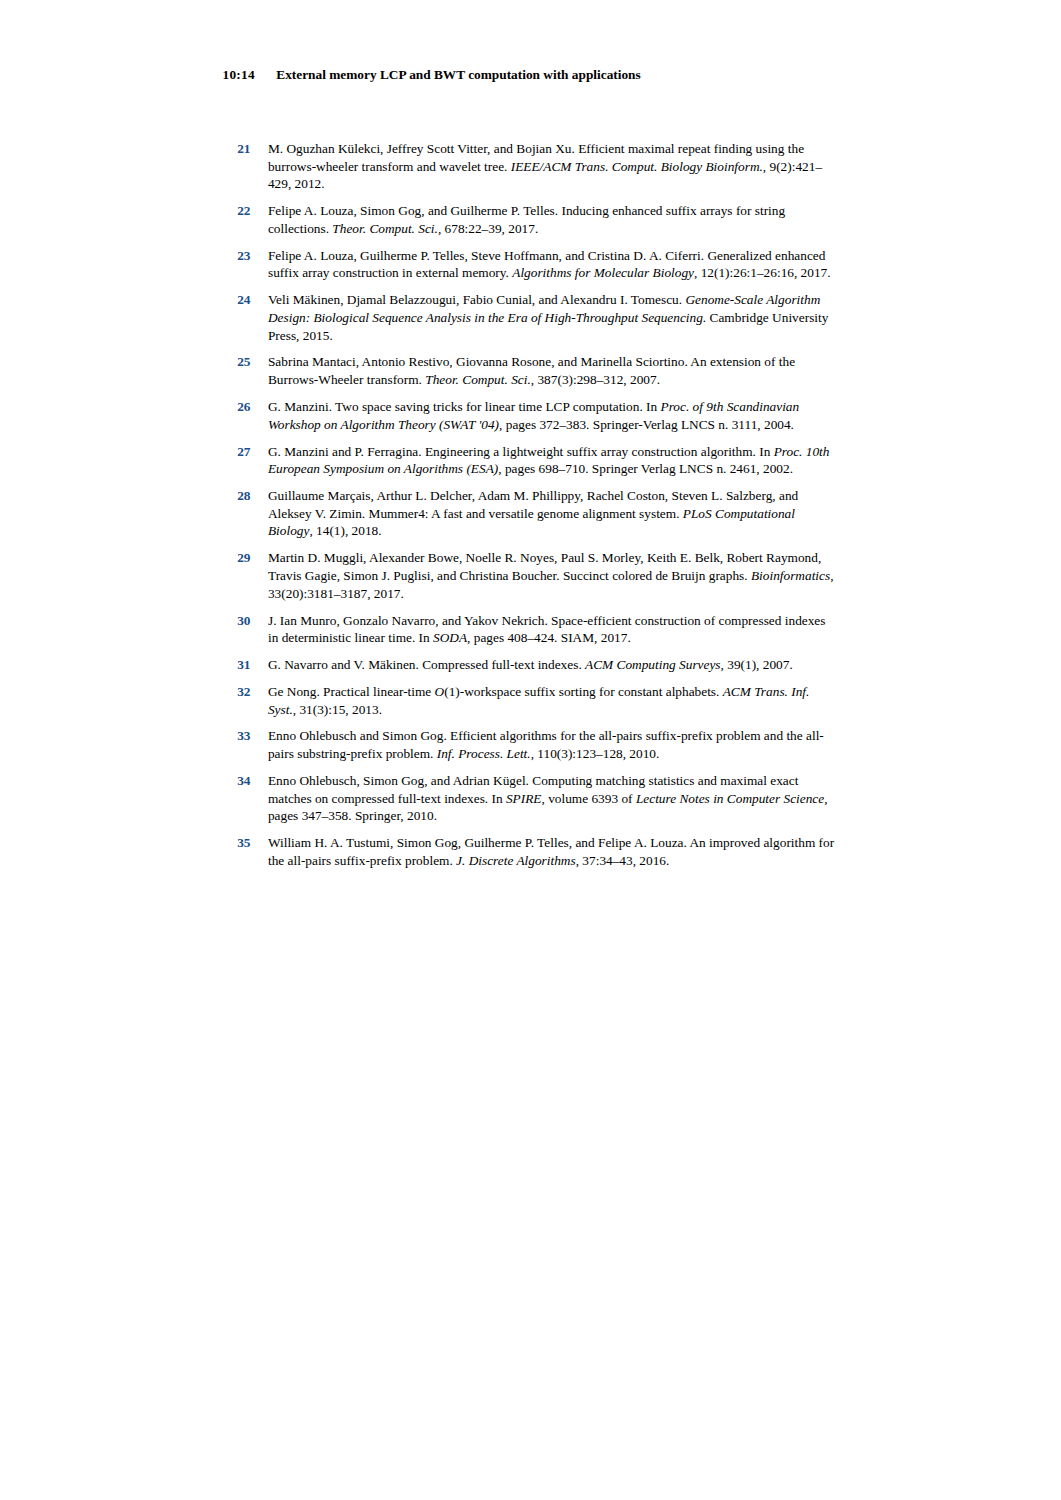10:14 External memory LCP and BWT computation with applications
M. Oguzhan Külekci, Jeffrey Scott Vitter, and Bojian Xu. Efficient maximal repeat finding using the burrows-wheeler transform and wavelet tree. IEEE/ACM Trans. Comput. Biology Bioinform., 9(2):421–429, 2012.
Felipe A. Louza, Simon Gog, and Guilherme P. Telles. Inducing enhanced suffix arrays for string collections. Theor. Comput. Sci., 678:22–39, 2017.
Felipe A. Louza, Guilherme P. Telles, Steve Hoffmann, and Cristina D. A. Ciferri. Generalized enhanced suffix array construction in external memory. Algorithms for Molecular Biology, 12(1):26:1–26:16, 2017.
Veli Mäkinen, Djamal Belazzougui, Fabio Cunial, and Alexandru I. Tomescu. Genome-Scale Algorithm Design: Biological Sequence Analysis in the Era of High-Throughput Sequencing. Cambridge University Press, 2015.
Sabrina Mantaci, Antonio Restivo, Giovanna Rosone, and Marinella Sciortino. An extension of the Burrows-Wheeler transform. Theor. Comput. Sci., 387(3):298–312, 2007.
G. Manzini. Two space saving tricks for linear time LCP computation. In Proc. of 9th Scandinavian Workshop on Algorithm Theory (SWAT '04), pages 372–383. Springer-Verlag LNCS n. 3111, 2004.
G. Manzini and P. Ferragina. Engineering a lightweight suffix array construction algorithm. In Proc. 10th European Symposium on Algorithms (ESA), pages 698–710. Springer Verlag LNCS n. 2461, 2002.
Guillaume Marçais, Arthur L. Delcher, Adam M. Phillippy, Rachel Coston, Steven L. Salzberg, and Aleksey V. Zimin. Mummer4: A fast and versatile genome alignment system. PLoS Computational Biology, 14(1), 2018.
Martin D. Muggli, Alexander Bowe, Noelle R. Noyes, Paul S. Morley, Keith E. Belk, Robert Raymond, Travis Gagie, Simon J. Puglisi, and Christina Boucher. Succinct colored de Bruijn graphs. Bioinformatics, 33(20):3181–3187, 2017.
J. Ian Munro, Gonzalo Navarro, and Yakov Nekrich. Space-efficient construction of compressed indexes in deterministic linear time. In SODA, pages 408–424. SIAM, 2017.
G. Navarro and V. Mäkinen. Compressed full-text indexes. ACM Computing Surveys, 39(1), 2007.
Ge Nong. Practical linear-time O(1)-workspace suffix sorting for constant alphabets. ACM Trans. Inf. Syst., 31(3):15, 2013.
Enno Ohlebusch and Simon Gog. Efficient algorithms for the all-pairs suffix-prefix problem and the all-pairs substring-prefix problem. Inf. Process. Lett., 110(3):123–128, 2010.
Enno Ohlebusch, Simon Gog, and Adrian Kügel. Computing matching statistics and maximal exact matches on compressed full-text indexes. In SPIRE, volume 6393 of Lecture Notes in Computer Science, pages 347–358. Springer, 2010.
William H. A. Tustumi, Simon Gog, Guilherme P. Telles, and Felipe A. Louza. An improved algorithm for the all-pairs suffix-prefix problem. J. Discrete Algorithms, 37:34–43, 2016.